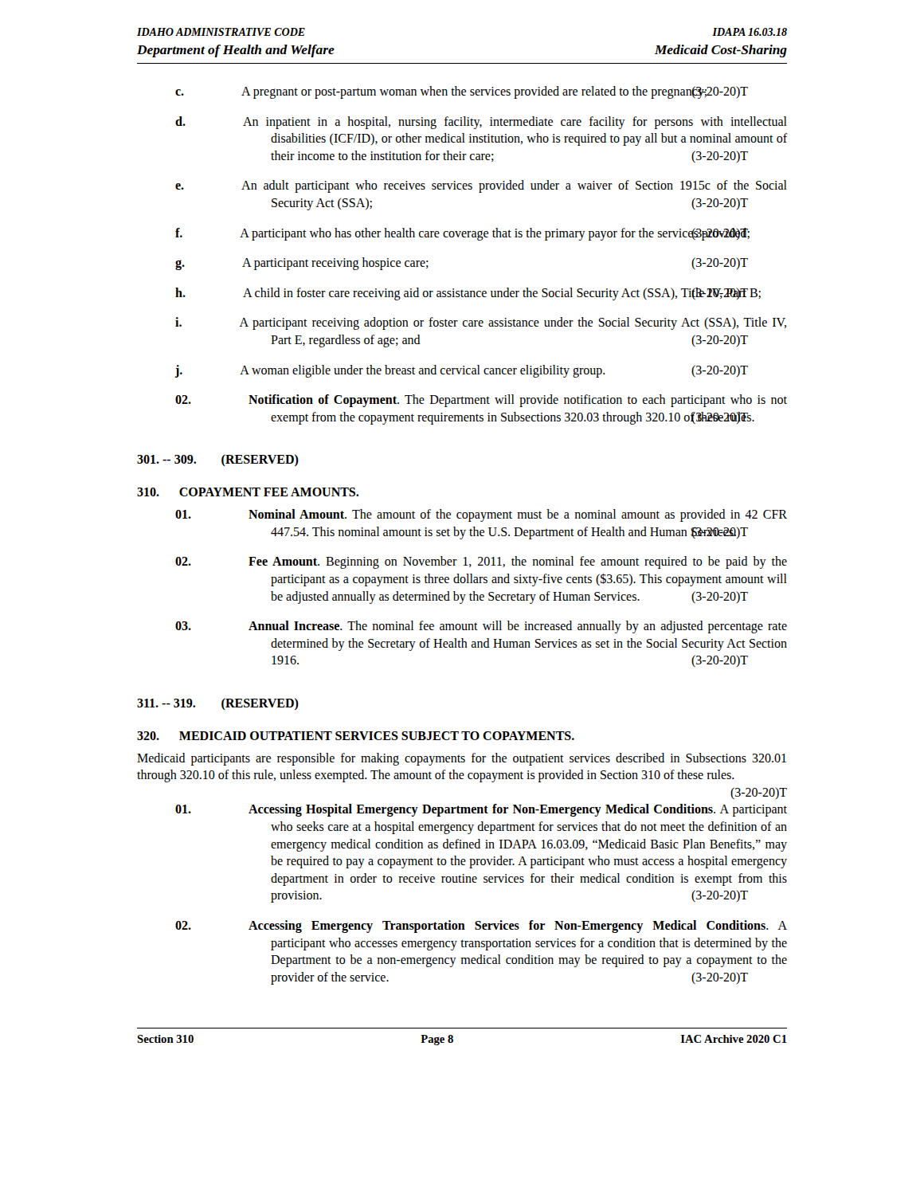IDAHO ADMINISTRATIVE CODE Department of Health and Welfare
IDAPA 16.03.18 Medicaid Cost-Sharing
c. A pregnant or post-partum woman when the services provided are related to the pregnancy;(3-20-20)T
d. An inpatient in a hospital, nursing facility, intermediate care facility for persons with intellectual disabilities (ICF/ID), or other medical institution, who is required to pay all but a nominal amount of their income to the institution for their care;(3-20-20)T
e. An adult participant who receives services provided under a waiver of Section 1915c of the Social Security Act (SSA);(3-20-20)T
f. A participant who has other health care coverage that is the primary payor for the services provided;(3-20-20)T
g. A participant receiving hospice care;(3-20-20)T
h. A child in foster care receiving aid or assistance under the Social Security Act (SSA), Title IV, Part B;(3-20-20)T
i. A participant receiving adoption or foster care assistance under the Social Security Act (SSA), Title IV, Part E, regardless of age; and(3-20-20)T
j. A woman eligible under the breast and cervical cancer eligibility group.(3-20-20)T
02. Notification of Copayment. The Department will provide notification to each participant who is not exempt from the copayment requirements in Subsections 320.03 through 320.10 of these rules.(3-20-20)T
301. -- 309.(RESERVED)
310. COPAYMENT FEE AMOUNTS.
01. Nominal Amount. The amount of the copayment must be a nominal amount as provided in 42 CFR 447.54. This nominal amount is set by the U.S. Department of Health and Human Services.(3-20-20)T
02. Fee Amount. Beginning on November 1, 2011, the nominal fee amount required to be paid by the participant as a copayment is three dollars and sixty-five cents ($3.65). This copayment amount will be adjusted annually as determined by the Secretary of Human Services.(3-20-20)T
03. Annual Increase. The nominal fee amount will be increased annually by an adjusted percentage rate determined by the Secretary of Health and Human Services as set in the Social Security Act Section 1916.(3-20-20)T
311. -- 319.(RESERVED)
320. MEDICAID OUTPATIENT SERVICES SUBJECT TO COPAYMENTS.
Medicaid participants are responsible for making copayments for the outpatient services described in Subsections 320.01 through 320.10 of this rule, unless exempted. The amount of the copayment is provided in Section 310 of these rules.(3-20-20)T
01. Accessing Hospital Emergency Department for Non-Emergency Medical Conditions. A participant who seeks care at a hospital emergency department for services that do not meet the definition of an emergency medical condition as defined in IDAPA 16.03.09, “Medicaid Basic Plan Benefits,” may be required to pay a copayment to the provider. A participant who must access a hospital emergency department in order to receive routine services for their medical condition is exempt from this provision.(3-20-20)T
02. Accessing Emergency Transportation Services for Non-Emergency Medical Conditions. A participant who accesses emergency transportation services for a condition that is determined by the Department to be a non-emergency medical condition may be required to pay a copayment to the provider of the service.(3-20-20)T
Section 310
Page 8
IAC Archive 2020 C1